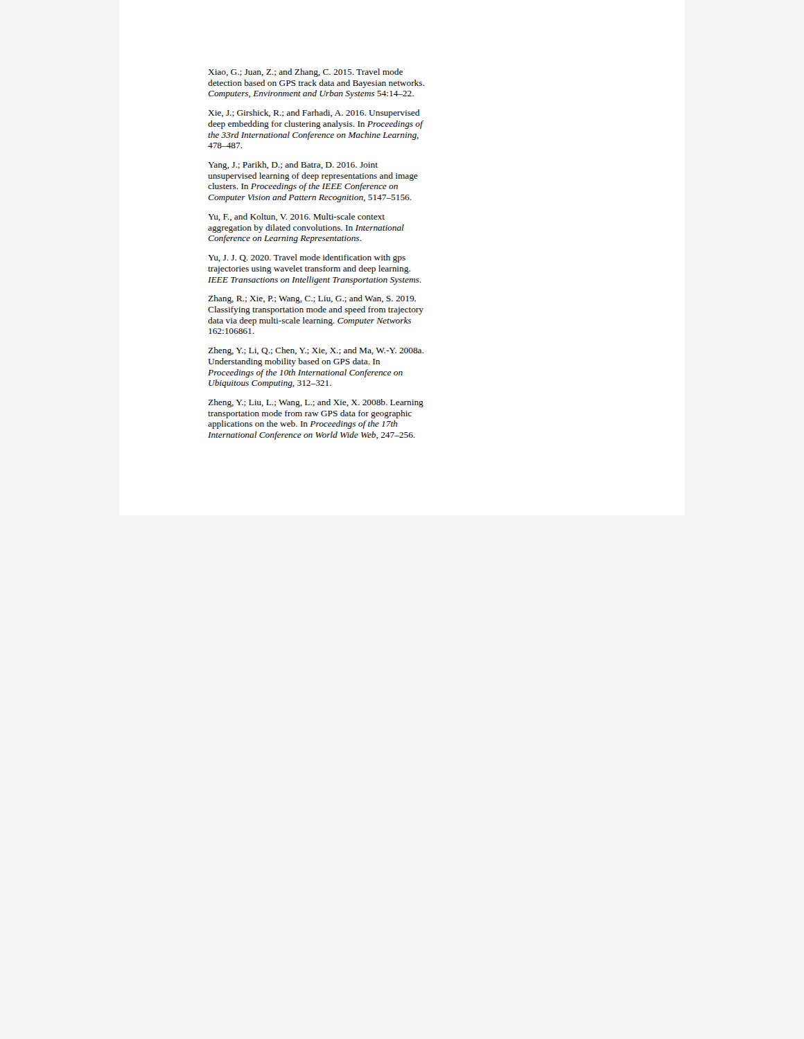Xiao, G.; Juan, Z.; and Zhang, C. 2015. Travel mode detection based on GPS track data and Bayesian networks. Computers, Environment and Urban Systems 54:14–22.
Xie, J.; Girshick, R.; and Farhadi, A. 2016. Unsupervised deep embedding for clustering analysis. In Proceedings of the 33rd International Conference on Machine Learning, 478–487.
Yang, J.; Parikh, D.; and Batra, D. 2016. Joint unsupervised learning of deep representations and image clusters. In Proceedings of the IEEE Conference on Computer Vision and Pattern Recognition, 5147–5156.
Yu, F., and Koltun, V. 2016. Multi-scale context aggregation by dilated convolutions. In International Conference on Learning Representations.
Yu, J. J. Q. 2020. Travel mode identification with gps trajectories using wavelet transform and deep learning. IEEE Transactions on Intelligent Transportation Systems.
Zhang, R.; Xie, P.; Wang, C.; Liu, G.; and Wan, S. 2019. Classifying transportation mode and speed from trajectory data via deep multi-scale learning. Computer Networks 162:106861.
Zheng, Y.; Li, Q.; Chen, Y.; Xie, X.; and Ma, W.-Y. 2008a. Understanding mobility based on GPS data. In Proceedings of the 10th International Conference on Ubiquitous Computing, 312–321.
Zheng, Y.; Liu, L.; Wang, L.; and Xie, X. 2008b. Learning transportation mode from raw GPS data for geographic applications on the web. In Proceedings of the 17th International Conference on World Wide Web, 247–256.